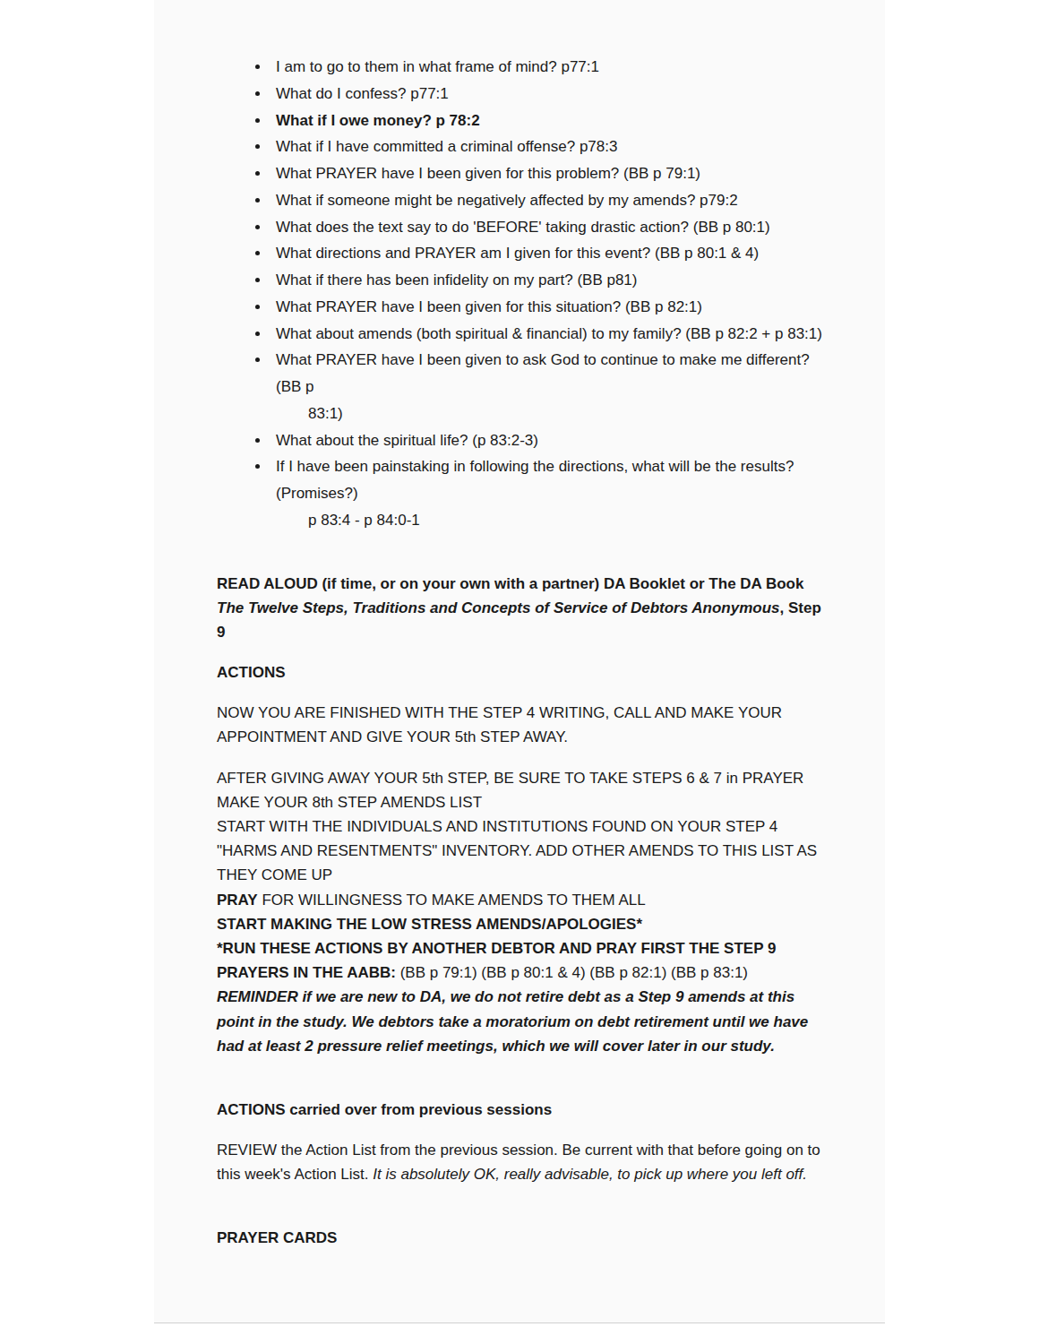I am to go to them in what frame of mind? p77:1
What do I confess? p77:1
What if I owe money? p 78:2
What if I have committed a criminal offense? p78:3
What PRAYER have I been given for this problem? (BB p 79:1)
What if someone might be negatively affected by my amends? p79:2
What does the text say to do 'BEFORE' taking drastic action? (BB p 80:1)
What directions and PRAYER am I given for this event? (BB p 80:1 & 4)
What if there has been infidelity on my part? (BB p81)
What PRAYER have I been given for this situation? (BB p 82:1)
What about amends (both spiritual & financial) to my family? (BB p 82:2 + p 83:1)
What PRAYER have I been given to ask God to continue to make me different? (BB p83:1)
What about the spiritual life? (p 83:2-3)
If I have been painstaking in following the directions, what will be the results? (Promises?)p 83:4 - p 84:0-1
READ ALOUD (if time, or on your own with a partner) DA Booklet or The DA Book The Twelve Steps, Traditions and Concepts of Service of Debtors Anonymous, Step 9
ACTIONS
NOW YOU ARE FINISHED WITH THE STEP 4 WRITING, CALL AND MAKE YOUR APPOINTMENT AND GIVE YOUR 5th STEP AWAY.
AFTER GIVING AWAY YOUR 5th STEP, BE SURE TO TAKE STEPS 6 & 7 in PRAYER
MAKE YOUR 8th STEP AMENDS LIST
START WITH THE INDIVIDUALS AND INSTITUTIONS FOUND ON YOUR STEP 4 "HARMS AND RESENTMENTS" INVENTORY. ADD OTHER AMENDS TO THIS LIST AS THEY COME UP
PRAY FOR WILLINGNESS TO MAKE AMENDS TO THEM ALL
START MAKING THE LOW STRESS AMENDS/APOLOGIES*
*RUN THESE ACTIONS BY ANOTHER DEBTOR AND PRAY FIRST THE STEP 9 PRAYERS IN THE AABB: (BB p 79:1) (BB p 80:1 & 4) (BB p 82:1) (BB p 83:1)
REMINDER if we are new to DA, we do not retire debt as a Step 9 amends at this point in the study. We debtors take a moratorium on debt retirement until we have had at least 2 pressure relief meetings, which we will cover later in our study.
ACTIONS carried over from previous sessions
REVIEW the Action List from the previous session. Be current with that before going on to this week's Action List. It is absolutely OK, really advisable, to pick up where you left off.
PRAYER CARDS